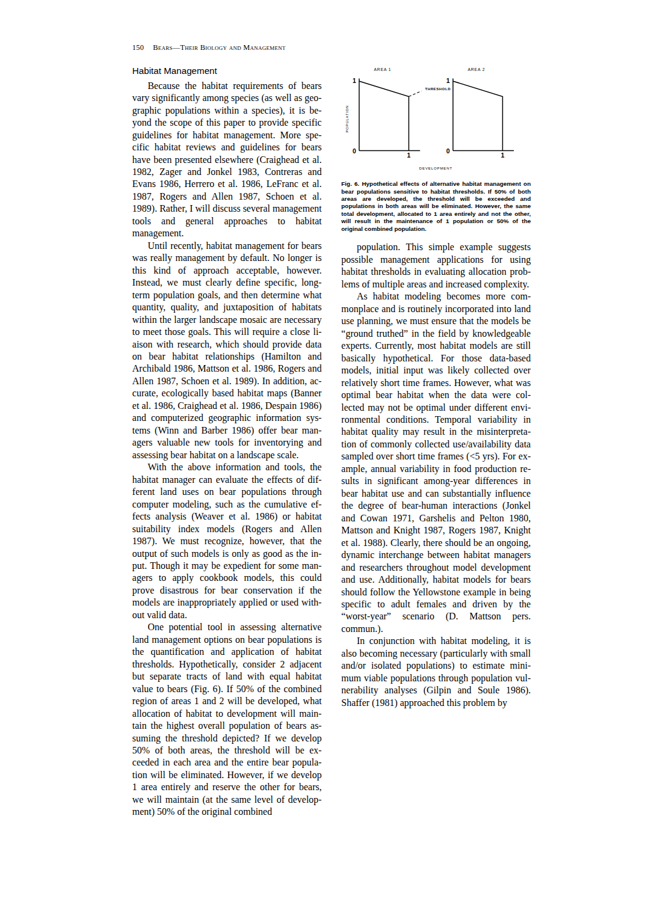150 Bears—Their Biology and Management
Habitat Management
Because the habitat requirements of bears vary significantly among species (as well as geographic populations within a species), it is beyond the scope of this paper to provide specific guidelines for habitat management. More specific habitat reviews and guidelines for bears have been presented elsewhere (Craighead et al. 1982, Zager and Jonkel 1983, Contreras and Evans 1986, Herrero et al. 1986, LeFranc et al. 1987, Rogers and Allen 1987, Schoen et al. 1989). Rather, I will discuss several management tools and general approaches to habitat management.
Until recently, habitat management for bears was really management by default. No longer is this kind of approach acceptable, however. Instead, we must clearly define specific, long-term population goals, and then determine what quantity, quality, and juxtaposition of habitats within the larger landscape mosaic are necessary to meet those goals. This will require a close liaison with research, which should provide data on bear habitat relationships (Hamilton and Archibald 1986, Mattson et al. 1986, Rogers and Allen 1987, Schoen et al. 1989). In addition, accurate, ecologically based habitat maps (Banner et al. 1986, Craighead et al. 1986, Despain 1986) and computerized geographic information systems (Winn and Barber 1986) offer bear managers valuable new tools for inventorying and assessing bear habitat on a landscape scale.
With the above information and tools, the habitat manager can evaluate the effects of different land uses on bear populations through computer modeling, such as the cumulative effects analysis (Weaver et al. 1986) or habitat suitability index models (Rogers and Allen 1987). We must recognize, however, that the output of such models is only as good as the input. Though it may be expedient for some managers to apply cookbook models, this could prove disastrous for bear conservation if the models are inappropriately applied or used without valid data.
One potential tool in assessing alternative land management options on bear populations is the quantification and application of habitat thresholds. Hypothetically, consider 2 adjacent but separate tracts of land with equal habitat value to bears (Fig. 6). If 50% of the combined region of areas 1 and 2 will be developed, what allocation of habitat to development will maintain the highest overall population of bears assuming the threshold depicted? If we develop 50% of both areas, the threshold will be exceeded in each area and the entire bear population will be eliminated. However, if we develop 1 area entirely and reserve the other for bears, we will maintain (at the same level of development) 50% of the original combined
AREA 1 AREA 2 1 0 1 THRESHOLD POPULATION 1 0 1 DEVELOPMENT
Fig. 6. Hypothetical effects of alternative habitat management on bear populations sensitive to habitat thresholds. If 50% of both areas are developed, the threshold will be exceeded and populations in both areas will be eliminated. However, the same total development, allocated to 1 area entirely and not the other, will result in the maintenance of 1 population or 50% of the original combined population.
population. This simple example suggests possible management applications for using habitat thresholds in evaluating allocation problems of multiple areas and increased complexity.
As habitat modeling becomes more commonplace and is routinely incorporated into land use planning, we must ensure that the models be “ground truthed” in the field by knowledgeable experts. Currently, most habitat models are still basically hypothetical. For those data-based models, initial input was likely collected over relatively short time frames. However, what was optimal bear habitat when the data were collected may not be optimal under different environmental conditions. Temporal variability in habitat quality may result in the misinterpretation of commonly collected use/availability data sampled over short time frames (<5 yrs). For example, annual variability in food production results in significant among-year differences in bear habitat use and can substantially influence the degree of bear-human interactions (Jonkel and Cowan 1971, Garshelis and Pelton 1980, Mattson and Knight 1987, Rogers 1987, Knight et al. 1988). Clearly, there should be an ongoing, dynamic interchange between habitat managers and researchers throughout model development and use. Additionally, habitat models for bears should follow the Yellowstone example in being specific to adult females and driven by the “worst-year” scenario (D. Mattson pers. commun.).
In conjunction with habitat modeling, it is also becoming necessary (particularly with small and/or isolated populations) to estimate minimum viable populations through population vulnerability analyses (Gilpin and Soule 1986). Shaffer (1981) approached this problem by